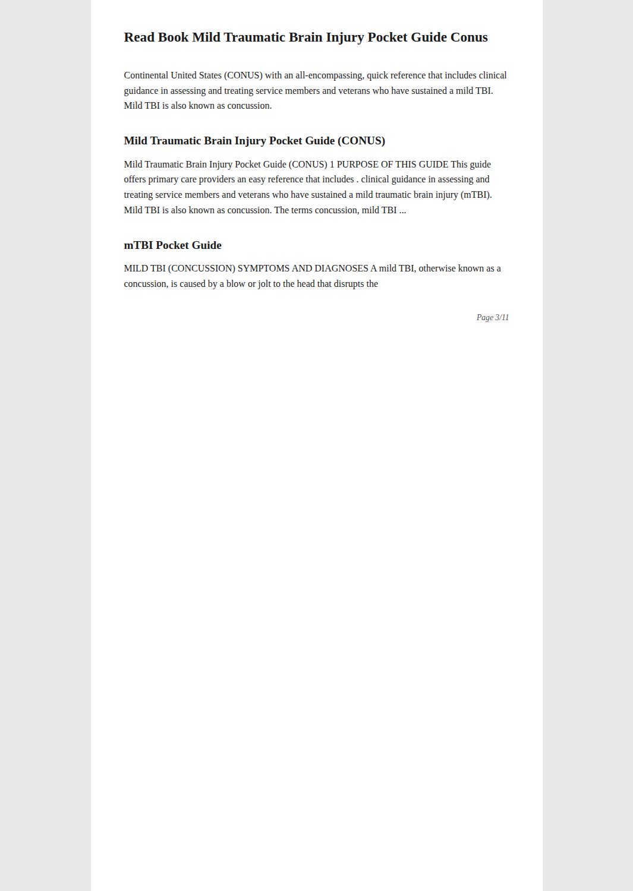Read Book Mild Traumatic Brain Injury Pocket Guide Conus
Continental United States (CONUS) with an all-encompassing, quick reference that includes clinical guidance in assessing and treating service members and veterans who have sustained a mild TBI. Mild TBI is also known as concussion.
Mild Traumatic Brain Injury Pocket Guide (CONUS)
Mild Traumatic Brain Injury Pocket Guide (CONUS) 1 PURPOSE OF THIS GUIDE This guide offers primary care providers an easy reference that includes . clinical guidance in assessing and treating service members and veterans who have sustained a mild traumatic brain injury (mTBI). Mild TBI is also known as concussion. The terms concussion, mild TBI ...
mTBI Pocket Guide
MILD TBI (CONCUSSION) SYMPTOMS AND DIAGNOSES A mild TBI, otherwise known as a concussion, is caused by a blow or jolt to the head that disrupts the
Page 3/11